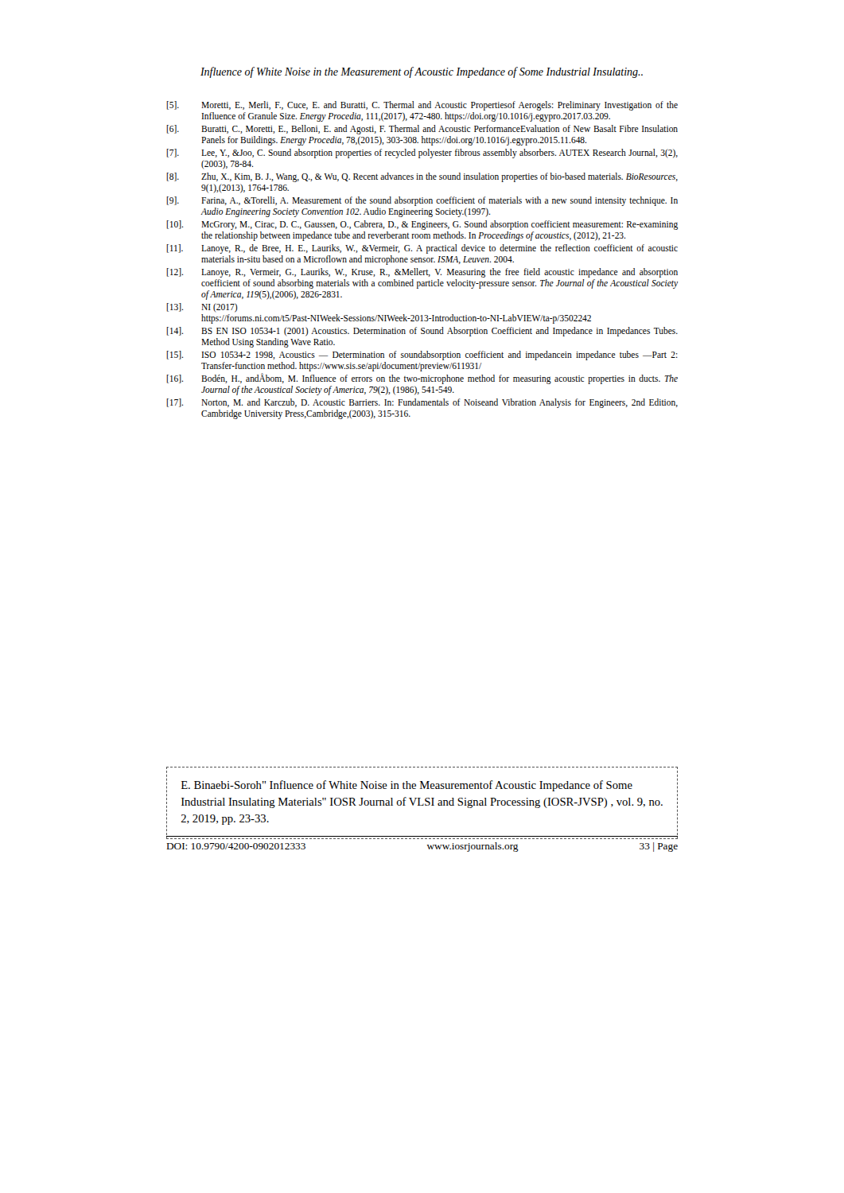Influence of White Noise in the Measurement of Acoustic Impedance of Some Industrial Insulating..
[5].
Moretti, E., Merli, F., Cuce, E. and Buratti, C. Thermal and Acoustic Propertiesof Aerogels: Preliminary Investigation of the Influence of Granule Size. Energy Procedia, 111,(2017), 472-480. https://doi.org/10.1016/j.egypro.2017.03.209.
[6].
Buratti, C., Moretti, E., Belloni, E. and Agosti, F. Thermal and Acoustic PerformanceEvaluation of New Basalt Fibre Insulation Panels for Buildings. Energy Procedia, 78,(2015), 303-308. https://doi.org/10.1016/j.egypro.2015.11.648.
[7].
Lee, Y., &Joo, C. Sound absorption properties of recycled polyester fibrous assembly absorbers. AUTEX Research Journal, 3(2),(2003), 78-84.
[8].
Zhu, X., Kim, B. J., Wang, Q., & Wu, Q. Recent advances in the sound insulation properties of bio-based materials. BioResources, 9(1),(2013), 1764-1786.
[9].
Farina, A., &Torelli, A. Measurement of the sound absorption coefficient of materials with a new sound intensity technique. In Audio Engineering Society Convention 102. Audio Engineering Society.(1997).
[10].
McGrory, M., Cirac, D. C., Gaussen, O., Cabrera, D., & Engineers, G. Sound absorption coefficient measurement: Re-examining the relationship between impedance tube and reverberant room methods. In Proceedings of acoustics, (2012), 21-23.
[11].
Lanoye, R., de Bree, H. E., Lauriks, W., &Vermeir, G. A practical device to determine the reflection coefficient of acoustic materials in-situ based on a Microflown and microphone sensor. ISMA, Leuven. 2004.
[12].
Lanoye, R., Vermeir, G., Lauriks, W., Kruse, R., &Mellert, V. Measuring the free field acoustic impedance and absorption coefficient of sound absorbing materials with a combined particle velocity-pressure sensor. The Journal of the Acoustical Society of America, 119(5),(2006), 2826-2831.
[13].
NI (2017)
https://forums.ni.com/t5/Past-NIWeek-Sessions/NIWeek-2013-Introduction-to-NI-LabVIEW/ta-p/3502242
[14].
BS EN ISO 10534-1 (2001) Acoustics. Determination of Sound Absorption Coefficient and Impedance in Impedances Tubes. Method Using Standing Wave Ratio.
[15].
ISO 10534-2 1998, Acoustics — Determination of soundabsorption coefficient and impedancein impedance tubes —Part 2: Transfer-function method. https://www.sis.se/api/document/preview/611931/
[16].
Bodén, H., andÅbom, M. Influence of errors on the two-microphone method for measuring acoustic properties in ducts. The Journal of the Acoustical Society of America, 79(2), (1986), 541-549.
[17].
Norton, M. and Karczub, D. Acoustic Barriers. In: Fundamentals of Noiseand Vibration Analysis for Engineers, 2nd Edition, Cambridge University Press,Cambridge,(2003), 315-316.
E. Binaebi-Soroh" Influence of White Noise in the Measurementof Acoustic Impedance of Some Industrial Insulating Materials" IOSR Journal of VLSI and Signal Processing (IOSR-JVSP) , vol. 9, no. 2, 2019, pp. 23-33.
DOI: 10.9790/4200-0902012333 www.iosrjournals.org 33 | Page